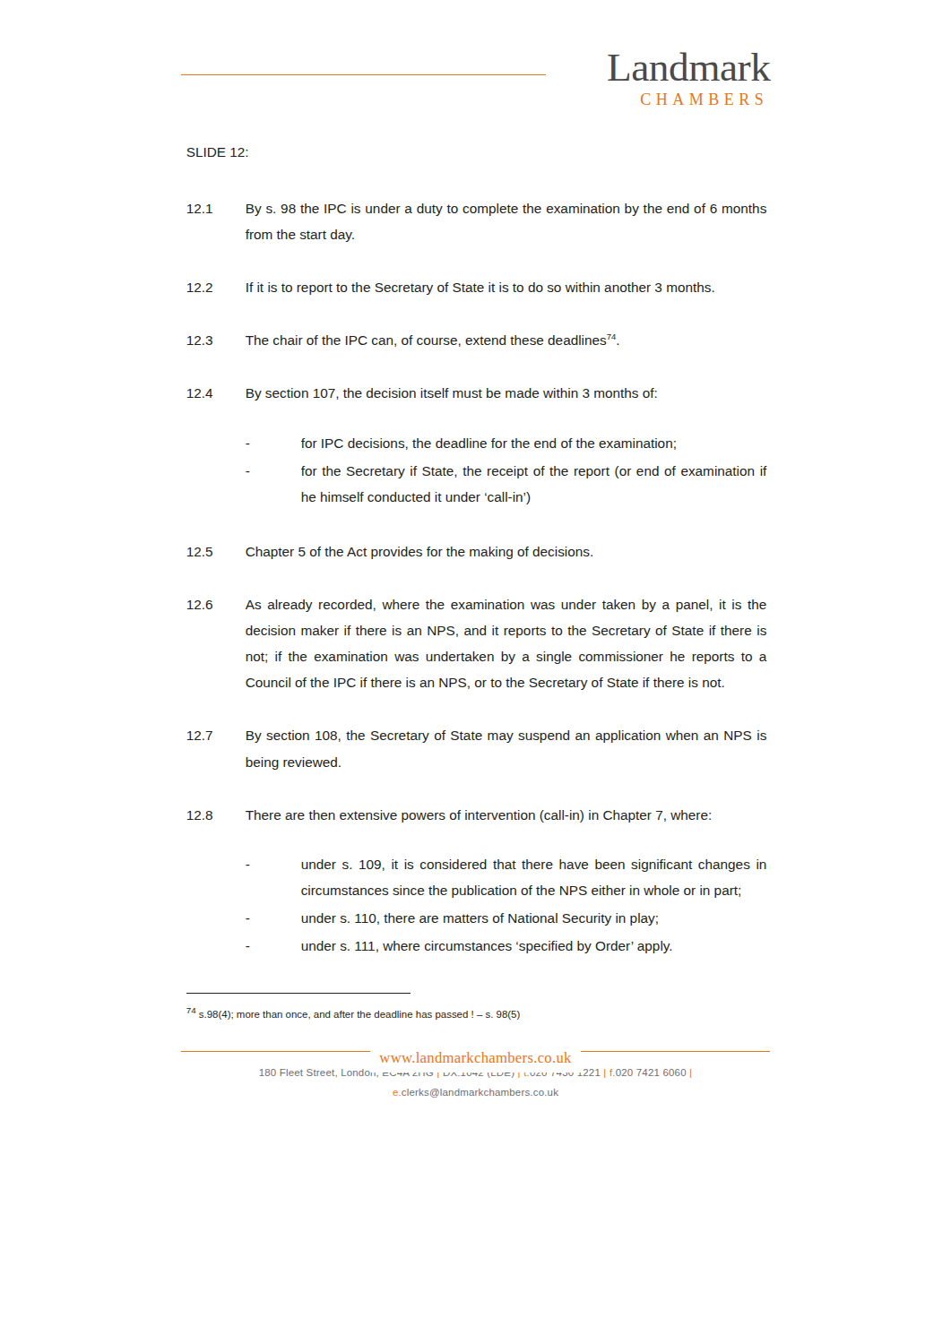Landmark
CHAMBERS
SLIDE 12:
12.1
By s. 98 the IPC is under a duty to complete the examination by the end of 6 months from the start day.
12.2
If it is to report to the Secretary of State it is to do so within another 3 months.
12.3
The chair of the IPC can, of course, extend these deadlines74.
12.4
By section 107, the decision itself must be made within 3 months of:
-for IPC decisions, the deadline for the end of the examination;
-for the Secretary if State, the receipt of the report (or end of examination if he himself conducted it under ‘call-in’)
12.5
Chapter 5 of the Act provides for the making of decisions.
12.6
As already recorded, where the examination was under taken by a panel, it is the decision maker if there is an NPS, and it reports to the Secretary of State if there is not; if the examination was undertaken by a single commissioner he reports to a Council of the IPC if there is an NPS, or to the Secretary of State if there is not.
12.7
By section 108, the Secretary of State may suspend an application when an NPS is being reviewed.
12.8
There are then extensive powers of intervention (call-in) in Chapter 7, where:
-under s. 109, it is considered that there have been significant changes in circumstances since the publication of the NPS either in whole or in part;
-under s. 110, there are matters of National Security in play;
-under s. 111, where circumstances ‘specified by Order’ apply.
74 s.98(4); more than once, and after the deadline has passed ! – s. 98(5)
www.landmarkchambers.co.uk
180 Fleet Street, London, EC4A 2HG | DX:1042 (LDE) | t. 020 7430 1221 | f. 020 7421 6060 | e. clerks@landmarkchambers.co.uk